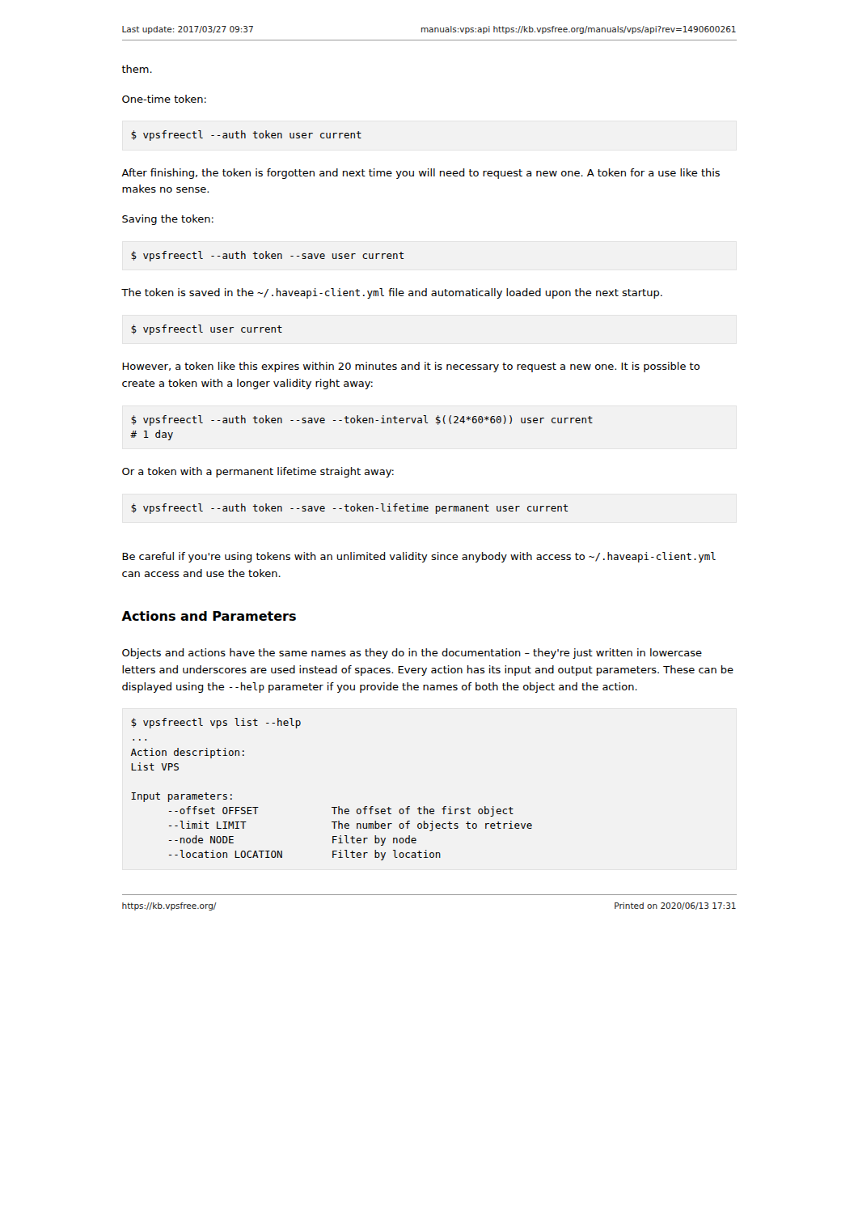Last update: 2017/03/27 09:37
manuals:vps:api https://kb.vpsfree.org/manuals/vps/api?rev=1490600261
them.
One-time token:
$ vpsfreectl --auth token user current
After finishing, the token is forgotten and next time you will need to request a new one. A token for a use like this makes no sense.
Saving the token:
$ vpsfreectl --auth token --save user current
The token is saved in the ~/.haveapi-client.yml file and automatically loaded upon the next startup.
$ vpsfreectl user current
However, a token like this expires within 20 minutes and it is necessary to request a new one. It is possible to create a token with a longer validity right away:
$ vpsfreectl --auth token --save --token-interval $((24*60*60)) user current
# 1 day
Or a token with a permanent lifetime straight away:
$ vpsfreectl --auth token --save --token-lifetime permanent user current
Be careful if you're using tokens with an unlimited validity since anybody with access to ~/.haveapi-client.yml can access and use the token.
Actions and Parameters
Objects and actions have the same names as they do in the documentation – they're just written in lowercase letters and underscores are used instead of spaces. Every action has its input and output parameters. These can be displayed using the --help parameter if you provide the names of both the object and the action.
$ vpsfreectl vps list --help
...
Action description:
List VPS

Input parameters:
      --offset OFFSET            The offset of the first object
      --limit LIMIT              The number of objects to retrieve
      --node NODE                Filter by node
      --location LOCATION        Filter by location
https://kb.vpsfree.org/
Printed on 2020/06/13 17:31